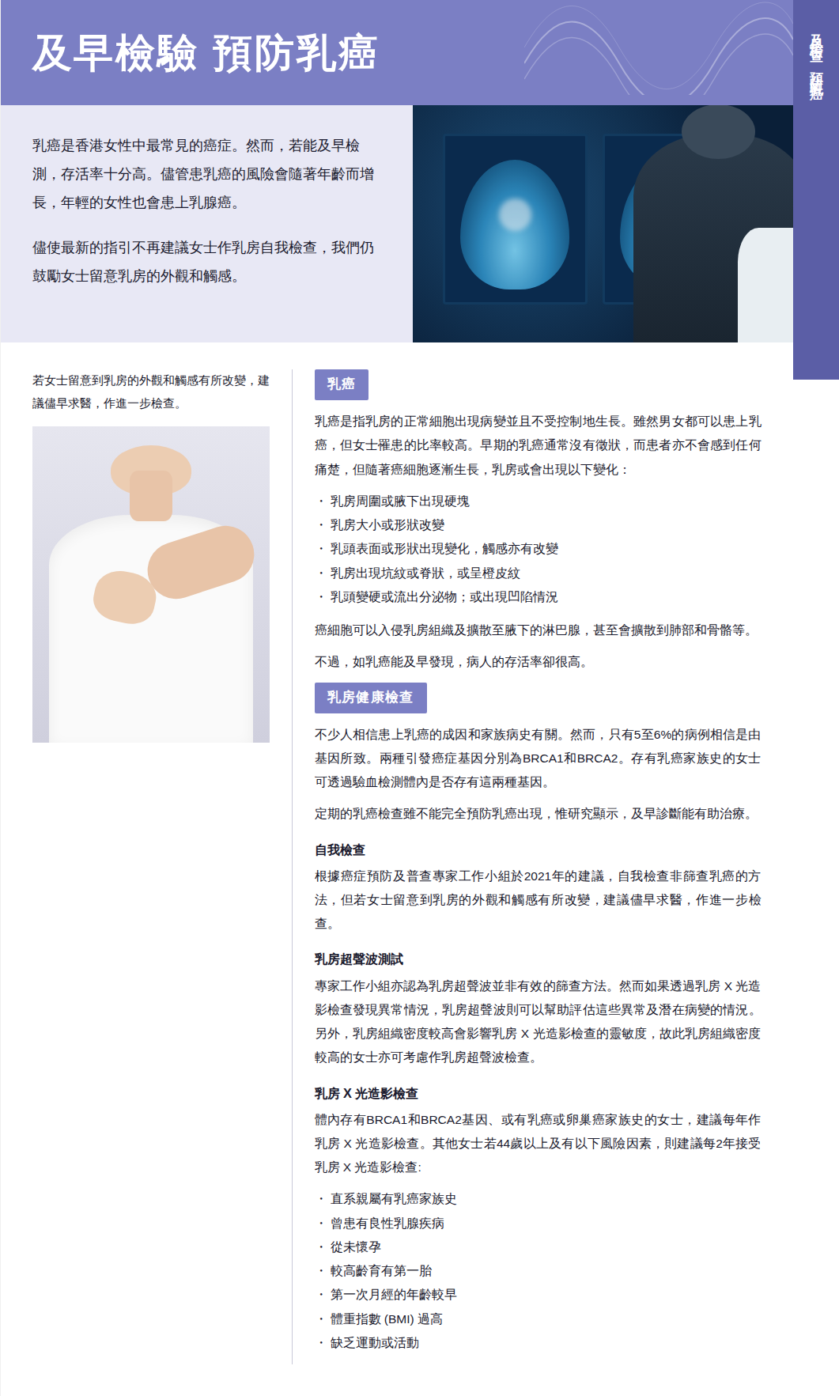及早檢查 預防乳癌
及早檢驗 預防乳癌
乳癌是香港女性中最常見的癌症。然而，若能及早檢測，存活率十分高。儘管患乳癌的風險會隨著年齡而增長，年輕的女性也會患上乳腺癌。
儘使最新的指引不再建議女士作乳房自我檢查，我們仍鼓勵女士留意乳房的外觀和觸感。
醫生檢視乳房X光造影影像
若女士留意到乳房的外觀和觸感有所改變，建議儘早求醫，作進一步檢查。
乳癌
乳癌是指乳房的正常細胞出現病變並且不受控制地生長。雖然男女都可以患上乳癌，但女士罹患的比率較高。早期的乳癌通常沒有徵狀，而患者亦不會感到任何痛楚，但隨著癌細胞逐漸生長，乳房或會出現以下變化：
乳房周圍或腋下出現硬塊
乳房大小或形狀改變
乳頭表面或形狀出現變化，觸感亦有改變
乳房出現坑紋或脊狀，或呈橙皮紋
乳頭變硬或流出分泌物；或出現凹陷情況
癌細胞可以入侵乳房組織及擴散至腋下的淋巴腺，甚至會擴散到肺部和骨骼等。
不過，如乳癌能及早發現，病人的存活率卻很高。
乳房健康檢查
不少人相信患上乳癌的成因和家族病史有關。然而，只有5至6%的病例相信是由基因所致。兩種引發癌症基因分別為BRCA1和BRCA2。存有乳癌家族史的女士可透過驗血檢測體內是否存有這兩種基因。
定期的乳癌檢查雖不能完全預防乳癌出現，惟研究顯示，及早診斷能有助治療。
自我檢查
根據癌症預防及普查專家工作小組於2021年的建議，自我檢查非篩查乳癌的方法，但若女士留意到乳房的外觀和觸感有所改變，建議儘早求醫，作進一步檢查。
乳房超聲波測試
專家工作小組亦認為乳房超聲波並非有效的篩查方法。然而如果透過乳房 X 光造影檢查發現異常情況，乳房超聲波則可以幫助評估這些異常及潛在病變的情況。另外，乳房組織密度較高會影響乳房 X 光造影檢查的靈敏度，故此乳房組織密度較高的女士亦可考慮作乳房超聲波檢查。
乳房 X 光造影檢查
體內存有BRCA1和BRCA2基因、或有乳癌或卵巢癌家族史的女士，建議每年作乳房 X 光造影檢查。其他女士若44歲以上及有以下風險因素，則建議每2年接受乳房 X 光造影檢查:
直系親屬有乳癌家族史
曾患有良性乳腺疾病
從未懷孕
較高齡育有第一胎
第一次月經的年齡較早
體重指數 (BMI) 過高
缺乏運動或活動